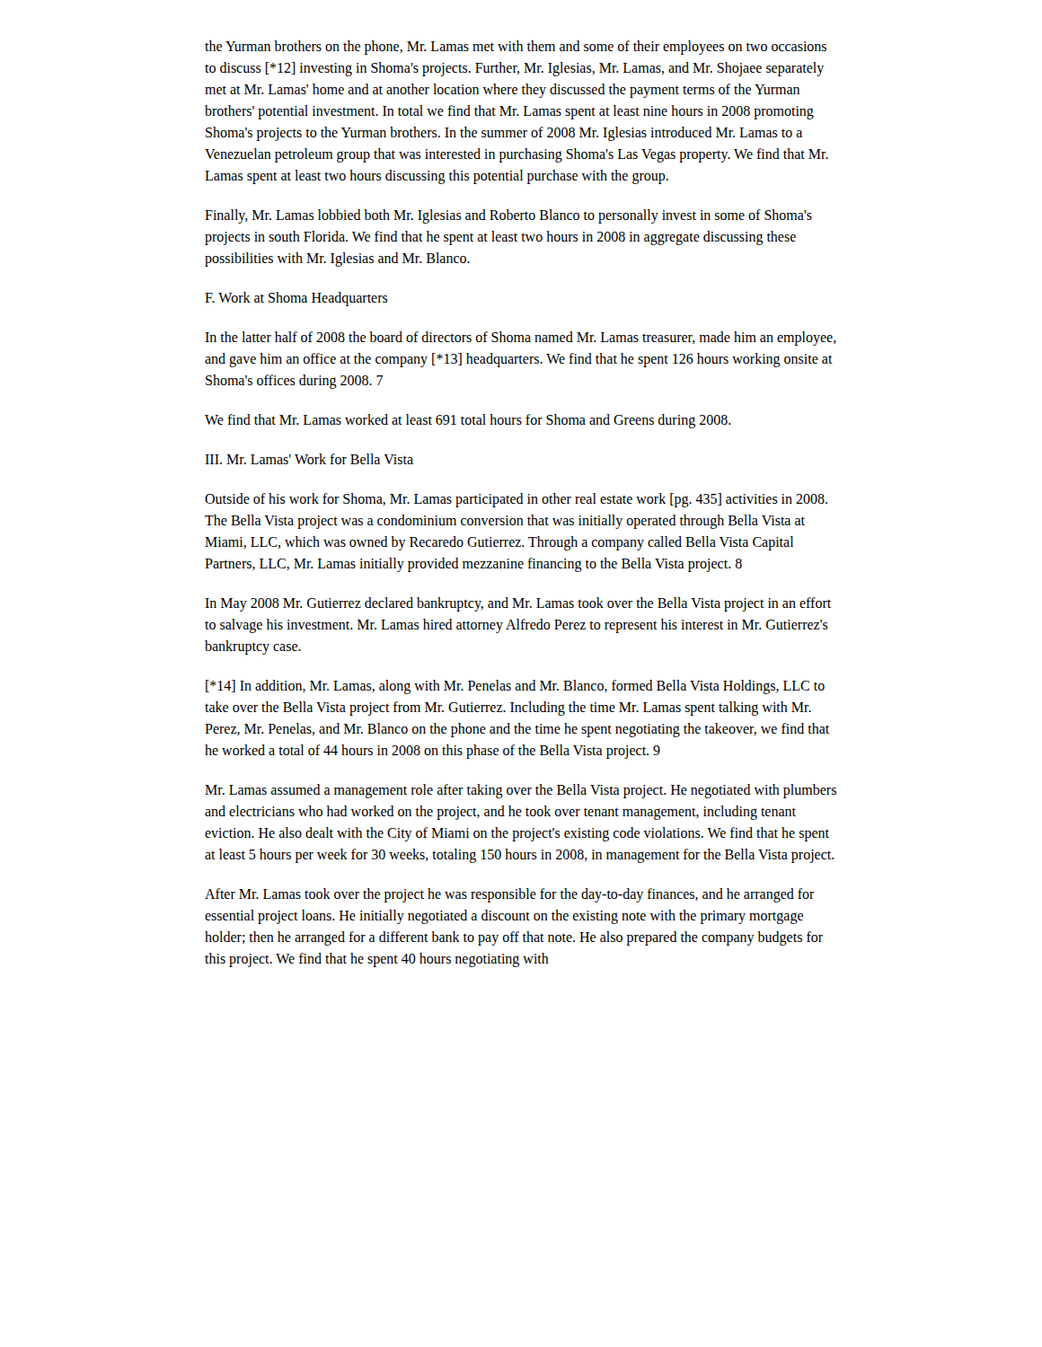the Yurman brothers on the phone, Mr. Lamas met with them and some of their employees on two occasions to discuss [*12] investing in Shoma's projects. Further, Mr. Iglesias, Mr. Lamas, and Mr. Shojaee separately met at Mr. Lamas' home and at another location where they discussed the payment terms of the Yurman brothers' potential investment. In total we find that Mr. Lamas spent at least nine hours in 2008 promoting Shoma's projects to the Yurman brothers. In the summer of 2008 Mr. Iglesias introduced Mr. Lamas to a Venezuelan petroleum group that was interested in purchasing Shoma's Las Vegas property. We find that Mr. Lamas spent at least two hours discussing this potential purchase with the group.
Finally, Mr. Lamas lobbied both Mr. Iglesias and Roberto Blanco to personally invest in some of Shoma's projects in south Florida. We find that he spent at least two hours in 2008 in aggregate discussing these possibilities with Mr. Iglesias and Mr. Blanco.
F. Work at Shoma Headquarters
In the latter half of 2008 the board of directors of Shoma named Mr. Lamas treasurer, made him an employee, and gave him an office at the company [*13] headquarters. We find that he spent 126 hours working onsite at Shoma's offices during 2008. 7
We find that Mr. Lamas worked at least 691 total hours for Shoma and Greens during 2008.
III. Mr. Lamas' Work for Bella Vista
Outside of his work for Shoma, Mr. Lamas participated in other real estate work [pg. 435] activities in 2008. The Bella Vista project was a condominium conversion that was initially operated through Bella Vista at Miami, LLC, which was owned by Recaredo Gutierrez. Through a company called Bella Vista Capital Partners, LLC, Mr. Lamas initially provided mezzanine financing to the Bella Vista project. 8
In May 2008 Mr. Gutierrez declared bankruptcy, and Mr. Lamas took over the Bella Vista project in an effort to salvage his investment. Mr. Lamas hired attorney Alfredo Perez to represent his interest in Mr. Gutierrez's bankruptcy case.
[*14] In addition, Mr. Lamas, along with Mr. Penelas and Mr. Blanco, formed Bella Vista Holdings, LLC to take over the Bella Vista project from Mr. Gutierrez. Including the time Mr. Lamas spent talking with Mr. Perez, Mr. Penelas, and Mr. Blanco on the phone and the time he spent negotiating the takeover, we find that he worked a total of 44 hours in 2008 on this phase of the Bella Vista project. 9
Mr. Lamas assumed a management role after taking over the Bella Vista project. He negotiated with plumbers and electricians who had worked on the project, and he took over tenant management, including tenant eviction. He also dealt with the City of Miami on the project's existing code violations. We find that he spent at least 5 hours per week for 30 weeks, totaling 150 hours in 2008, in management for the Bella Vista project.
After Mr. Lamas took over the project he was responsible for the day-to-day finances, and he arranged for essential project loans. He initially negotiated a discount on the existing note with the primary mortgage holder; then he arranged for a different bank to pay off that note. He also prepared the company budgets for this project. We find that he spent 40 hours negotiating with